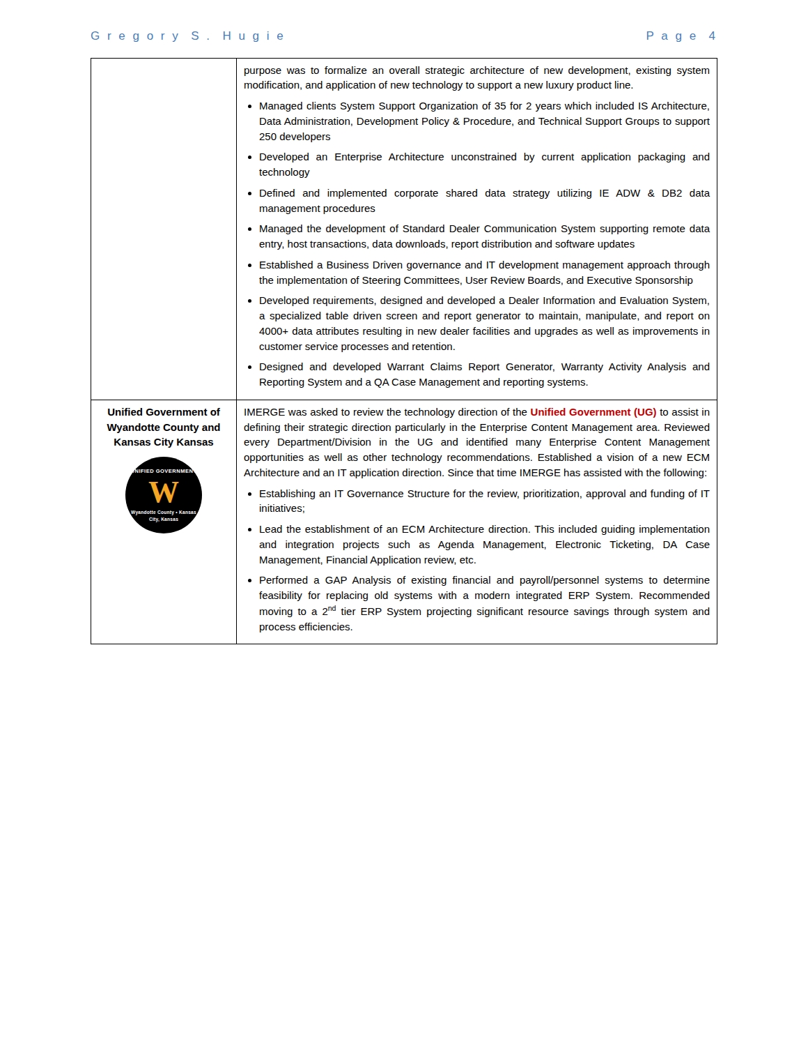G r e g o r y S . H u g i e
P a g e 4
| | purpose was to formalize an overall strategic architecture of new development, existing system modification, and application of new technology to support a new luxury product line. Managed clients System Support Organization of 35 for 2 years which included IS Architecture, Data Administration, Development Policy & Procedure, and Technical Support Groups to support 250 developers Developed an Enterprise Architecture unconstrained by current application packaging and technology Defined and implemented corporate shared data strategy utilizing IE ADW & DB2 data management procedures Managed the development of Standard Dealer Communication System supporting remote data entry, host transactions, data downloads, report distribution and software updates Established a Business Driven governance and IT development management approach through the implementation of Steering Committees, User Review Boards, and Executive Sponsorship Developed requirements, designed and developed a Dealer Information and Evaluation System, a specialized table driven screen and report generator to maintain, manipulate, and report on 4000+ data attributes resulting in new dealer facilities and upgrades as well as improvements in customer service processes and retention. Designed and developed Warrant Claims Report Generator, Warranty Activity Analysis and Reporting System and a QA Case Management and reporting systems. |
| Unified Government of Wyandotte County and Kansas City Kansas UNIFIED GOVERNMENT W Wyandotte County • Kansas City, Kansas | IMERGE was asked to review the technology direction of the Unified Government (UG) to assist in defining their strategic direction particularly in the Enterprise Content Management area. Reviewed every Department/Division in the UG and identified many Enterprise Content Management opportunities as well as other technology recommendations. Established a vision of a new ECM Architecture and an IT application direction. Since that time IMERGE has assisted with the following: Establishing an IT Governance Structure for the review, prioritization, approval and funding of IT initiatives; Lead the establishment of an ECM Architecture direction. This included guiding implementation and integration projects such as Agenda Management, Electronic Ticketing, DA Case Management, Financial Application review, etc. Performed a GAP Analysis of existing financial and payroll/personnel systems to determine feasibility for replacing old systems with a modern integrated ERP System. Recommended moving to a 2 nd tier ERP System projecting significant resource savings through system and process efficiencies. |